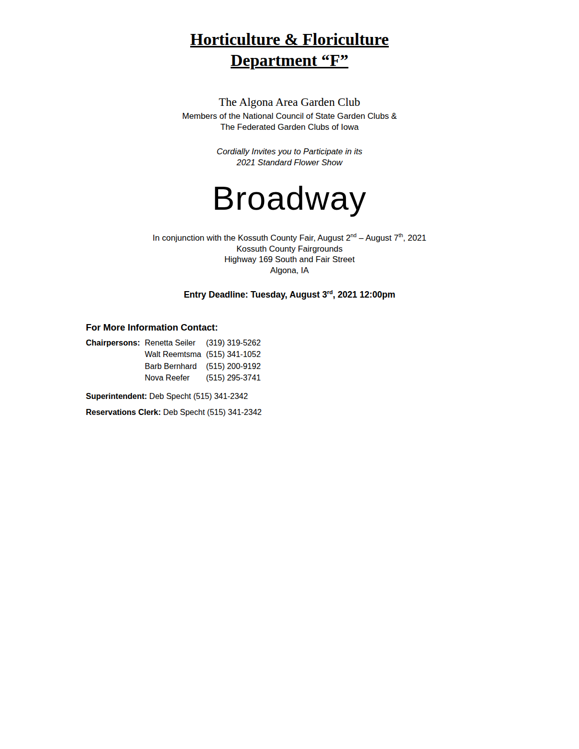Horticulture & Floriculture
Department “F”
The Algona Area Garden Club
Members of the National Council of State Garden Clubs &
The Federated Garden Clubs of Iowa
Cordially Invites you to Participate in its
2021 Standard Flower Show
Broadway
In conjunction with the Kossuth County Fair, August 2nd – August 7th, 2021
Kossuth County Fairgrounds
Highway 169 South and Fair Street
Algona, IA
Entry Deadline: Tuesday, August 3rd, 2021 12:00pm
For More Information Contact:
| Chairpersons: | Renetta Seiler | (319) 319-5262 |
| | Walt Reemtsma | (515) 341-1052 |
| | Barb Bernhard | (515) 200-9192 |
| | Nova Reefer | (515) 295-3741 |
Superintendent: Deb Specht (515) 341-2342
Reservations Clerk: Deb Specht (515) 341-2342